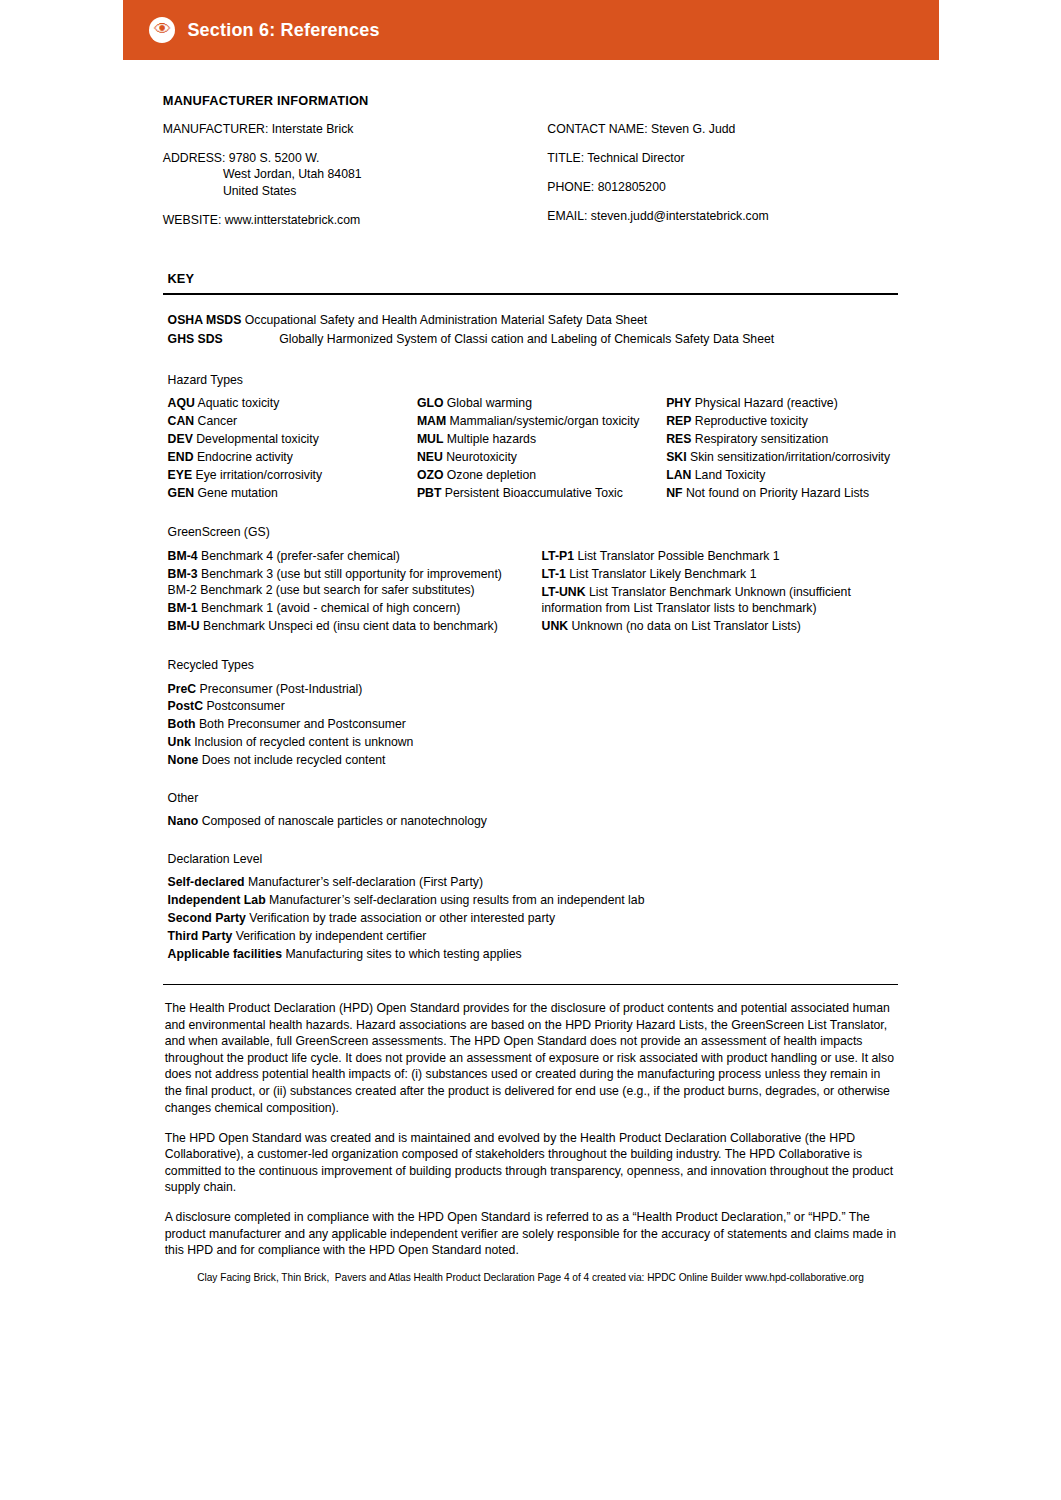👁
Section 6: References
MANUFACTURER INFORMATION
MANUFACTURER: Interstate Brick
ADDRESS: 9780 S. 5200 W. West Jordan, Utah 84081 United States
WEBSITE: www.intterstatebrick.com
CONTACT NAME: Steven G. Judd
TITLE: Technical Director
PHONE: 8012805200
EMAIL: steven.judd@interstatebrick.com
KEY
OSHA MSDS Occupational Safety and Health Administration Material Safety Data Sheet
GHS SDS Globally Harmonized System of Classi cation and Labeling of Chemicals Safety Data Sheet
Hazard Types
AQU Aquatic toxicity
CAN Cancer
DEV Developmental toxicity
END Endocrine activity
EYE Eye irritation/corrosivity
GEN Gene mutation
GLO Global warming
MAM Mammalian/systemic/organ toxicity
MUL Multiple hazards
NEU Neurotoxicity
OZO Ozone depletion
PBT Persistent Bioaccumulative Toxic
PHY Physical Hazard (reactive)
REP Reproductive toxicity
RES Respiratory sensitization
SKI Skin sensitization/irritation/corrosivity
LAN Land Toxicity
NF Not found on Priority Hazard Lists
GreenScreen (GS)
BM-4 Benchmark 4 (prefer-safer chemical)
BM-3 Benchmark 3 (use but still opportunity for improvement) BM-2 Benchmark 2 (use but search for safer substitutes)
BM-1 Benchmark 1 (avoid - chemical of high concern)
BM-U Benchmark Unspeci ed (insu cient data to benchmark)
LT-P1 List Translator Possible Benchmark 1
LT-1 List Translator Likely Benchmark 1
LT-UNK List Translator Benchmark Unknown (insufficient information from List Translator lists to benchmark)
UNK Unknown (no data on List Translator Lists)
Recycled Types
PreC Preconsumer (Post-Industrial)
PostC Postconsumer
Both Both Preconsumer and Postconsumer
Unk Inclusion of recycled content is unknown
None Does not include recycled content
Other
Nano Composed of nanoscale particles or nanotechnology
Declaration Level
Self-declared Manufacturer’s self-declaration (First Party)
Independent Lab Manufacturer’s self-declaration using results from an independent lab
Second Party Verification by trade association or other interested party
Third Party Verification by independent certifier
Applicable facilities Manufacturing sites to which testing applies
The Health Product Declaration (HPD) Open Standard provides for the disclosure of product contents and potential associated human and environmental health hazards. Hazard associations are based on the HPD Priority Hazard Lists, the GreenScreen List Translator, and when available, full GreenScreen assessments. The HPD Open Standard does not provide an assessment of health impacts throughout the product life cycle. It does not provide an assessment of exposure or risk associated with product handling or use. It also does not address potential health impacts of: (i) substances used or created during the manufacturing process unless they remain in the final product, or (ii) substances created after the product is delivered for end use (e.g., if the product burns, degrades, or otherwise changes chemical composition).
The HPD Open Standard was created and is maintained and evolved by the Health Product Declaration Collaborative (the HPD Collaborative), a customer-led organization composed of stakeholders throughout the building industry. The HPD Collaborative is committed to the continuous improvement of building products through transparency, openness, and innovation throughout the product supply chain.
A disclosure completed in compliance with the HPD Open Standard is referred to as a “Health Product Declaration,” or “HPD.” The product manufacturer and any applicable independent verifier are solely responsible for the accuracy of statements and claims made in this HPD and for compliance with the HPD Open Standard noted.
Clay Facing Brick, Thin Brick, Pavers and Atlas Health Product Declaration Page 4 of 4 created via: HPDC Online Builder www.hpd-collaborative.org